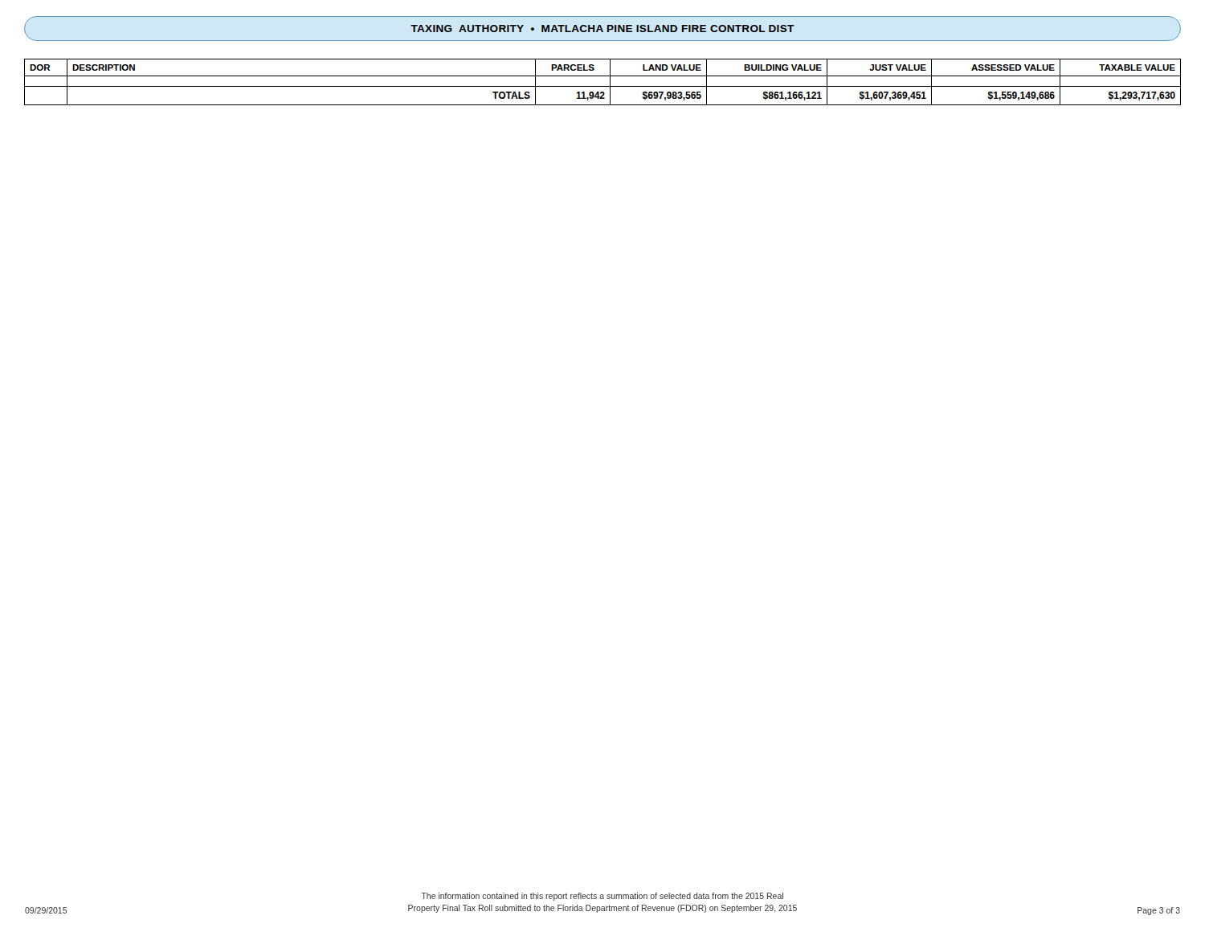TAXING AUTHORITY • MATLACHA PINE ISLAND FIRE CONTROL DIST
| DOR | DESCRIPTION | PARCELS | LAND VALUE | BUILDING VALUE | JUST VALUE | ASSESSED VALUE | TAXABLE VALUE |
| --- | --- | --- | --- | --- | --- | --- | --- |
| | TOTALS | 11,942 | $697,983,565 | $861,166,121 | $1,607,369,451 | $1,559,149,686 | $1,293,717,630 |
| 09/29/2015 | The information contained in this report reflects a summation of selected data from the 2015 Real Property Final Tax Roll submitted to the Florida Department of Revenue (FDOR) on September 29, 2015 | Page 3 of 3 |